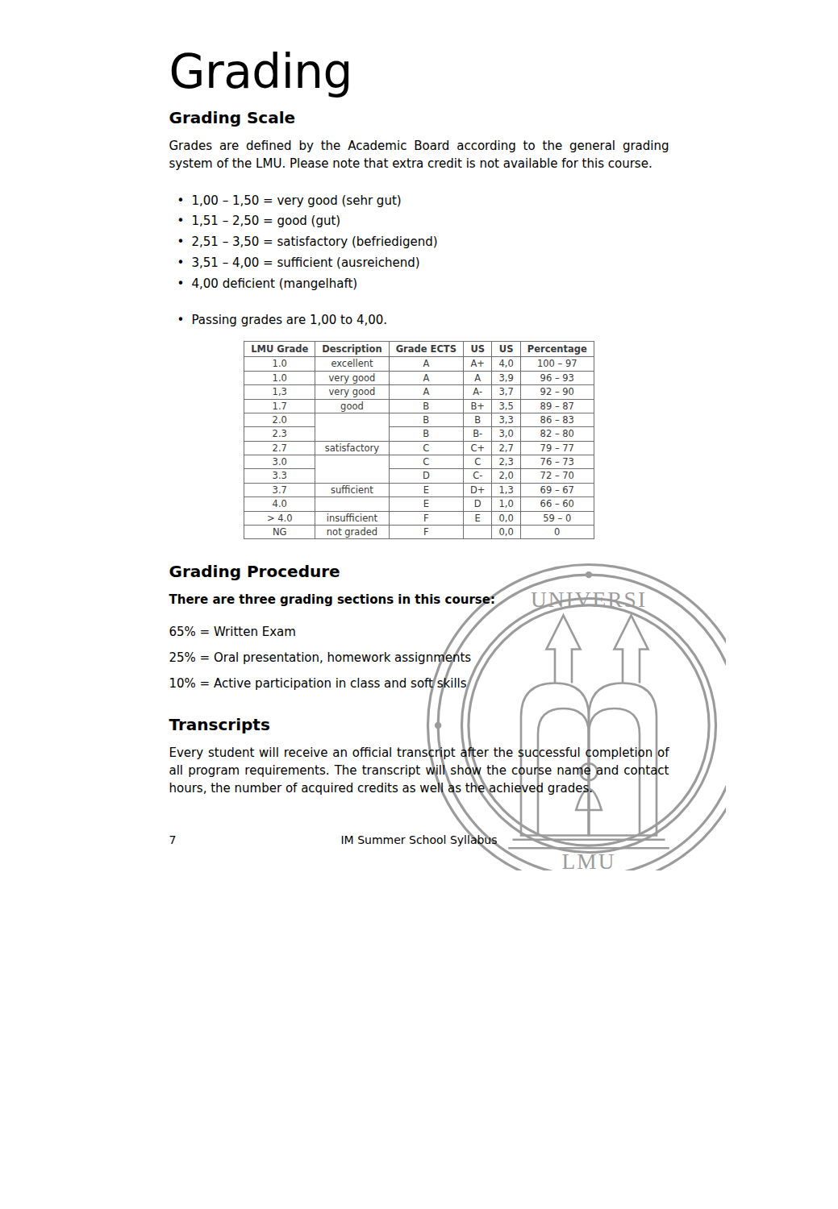UNIVERSI LMU
Grading
Grading Scale
Grades are defined by the Academic Board according to the general grading system of the LMU. Please note that extra credit is not available for this course.
1,00 – 1,50 = very good (sehr gut)
1,51 – 2,50 = good (gut)
2,51 – 3,50 = satisfactory (befriedigend)
3,51 – 4,00 = sufficient (ausreichend)
4,00 deficient (mangelhaft)
Passing grades are 1,00 to 4,00.
| LMU Grade | Description | Grade ECTS | US | US | Percentage |
| --- | --- | --- | --- | --- | --- |
| 1.0 | excellent | A | A+ | 4,0 | 100 – 97 |
| 1.0 | very good | A | A | 3,9 | 96 – 93 |
| 1,3 | very good | A | A- | 3,7 | 92 – 90 |
| 1.7 | good | B | B+ | 3,5 | 89 – 87 |
| 2.0 | | B | B | 3,3 | 86 – 83 |
| 2.3 | | B | B- | 3,0 | 82 – 80 |
| 2.7 | satisfactory | C | C+ | 2,7 | 79 – 77 |
| 3.0 | | C | C | 2,3 | 76 – 73 |
| 3.3 | | D | C- | 2,0 | 72 – 70 |
| 3.7 | sufficient | E | D+ | 1,3 | 69 – 67 |
| 4.0 | | E | D | 1,0 | 66 – 60 |
| > 4.0 | insufficient | F | E | 0,0 | 59 – 0 |
| NG | not graded | F | | 0,0 | 0 |
Grading Procedure
There are three grading sections in this course:
65% = Written Exam
25% = Oral presentation, homework assignments
10% = Active participation in class and soft skills
Transcripts
Every student will receive an official transcript after the successful completion of all program requirements. The transcript will show the course name and contact hours, the number of acquired credits as well as the achieved grades.
7
IM Summer School Syllabus